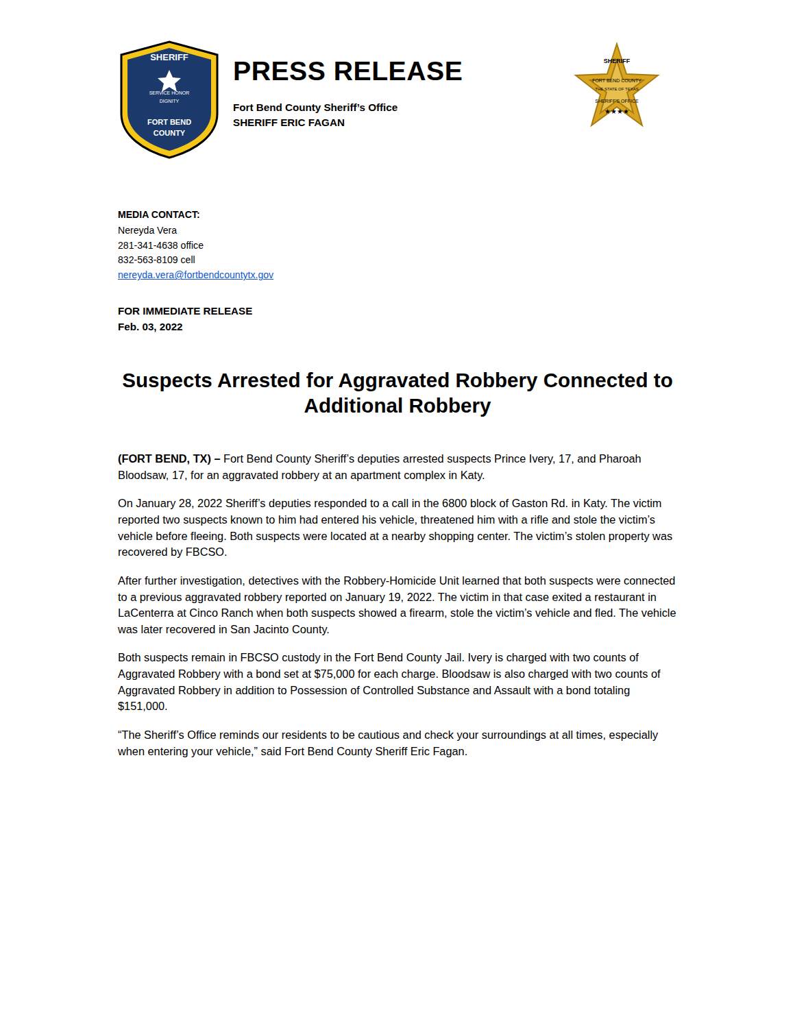PRESS RELEASE
Fort Bend County Sheriff’s Office
SHERIFF ERIC FAGAN
MEDIA CONTACT:
Nereyda Vera
281-341-4638 office
832-563-8109 cell
nereyda.vera@fortbendcountytx.gov
FOR IMMEDIATE RELEASE
Feb. 03, 2022
Suspects Arrested for Aggravated Robbery Connected to Additional Robbery
(FORT BEND, TX) – Fort Bend County Sheriff’s deputies arrested suspects Prince Ivery, 17, and Pharoah Bloodsaw, 17, for an aggravated robbery at an apartment complex in Katy.
On January 28, 2022 Sheriff’s deputies responded to a call in the 6800 block of Gaston Rd. in Katy. The victim reported two suspects known to him had entered his vehicle, threatened him with a rifle and stole the victim’s vehicle before fleeing. Both suspects were located at a nearby shopping center. The victim’s stolen property was recovered by FBCSO.
After further investigation, detectives with the Robbery-Homicide Unit learned that both suspects were connected to a previous aggravated robbery reported on January 19, 2022. The victim in that case exited a restaurant in LaCenterra at Cinco Ranch when both suspects showed a firearm, stole the victim’s vehicle and fled. The vehicle was later recovered in San Jacinto County.
Both suspects remain in FBCSO custody in the Fort Bend County Jail. Ivery is charged with two counts of Aggravated Robbery with a bond set at $75,000 for each charge. Bloodsaw is also charged with two counts of Aggravated Robbery in addition to Possession of Controlled Substance and Assault with a bond totaling $151,000.
“The Sheriff’s Office reminds our residents to be cautious and check your surroundings at all times, especially when entering your vehicle,” said Fort Bend County Sheriff Eric Fagan.